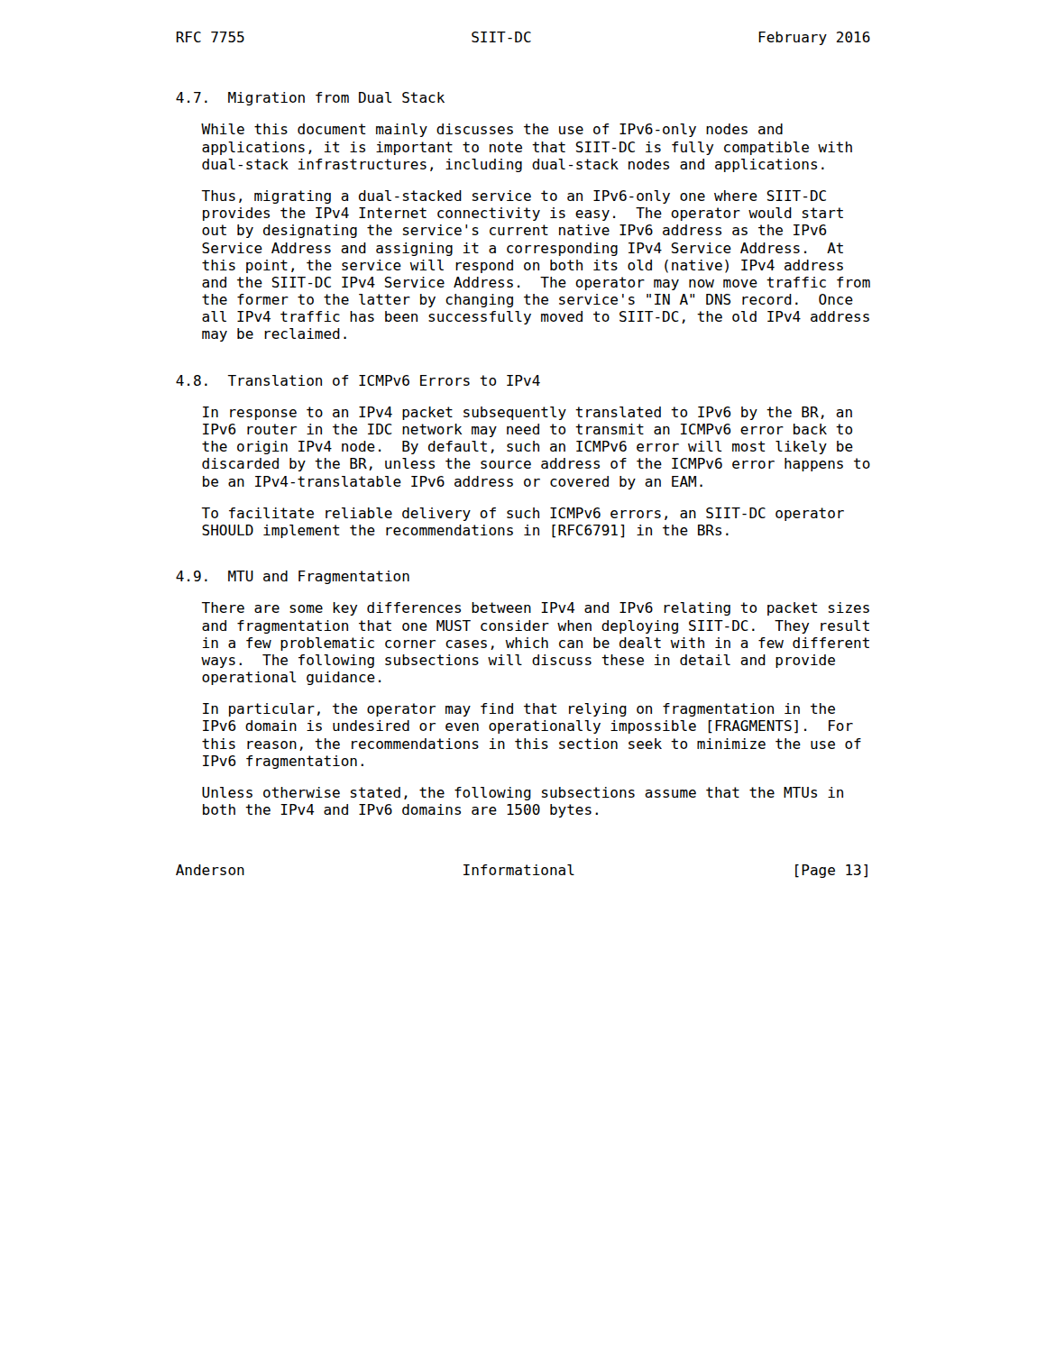RFC 7755 SIIT-DC February 2016
4.7. Migration from Dual Stack
While this document mainly discusses the use of IPv6-only nodes and applications, it is important to note that SIIT-DC is fully compatible with dual-stack infrastructures, including dual-stack nodes and applications.
Thus, migrating a dual-stacked service to an IPv6-only one where SIIT-DC provides the IPv4 Internet connectivity is easy. The operator would start out by designating the service's current native IPv6 address as the IPv6 Service Address and assigning it a corresponding IPv4 Service Address. At this point, the service will respond on both its old (native) IPv4 address and the SIIT-DC IPv4 Service Address. The operator may now move traffic from the former to the latter by changing the service's "IN A" DNS record. Once all IPv4 traffic has been successfully moved to SIIT-DC, the old IPv4 address may be reclaimed.
4.8. Translation of ICMPv6 Errors to IPv4
In response to an IPv4 packet subsequently translated to IPv6 by the BR, an IPv6 router in the IDC network may need to transmit an ICMPv6 error back to the origin IPv4 node. By default, such an ICMPv6 error will most likely be discarded by the BR, unless the source address of the ICMPv6 error happens to be an IPv4-translatable IPv6 address or covered by an EAM.
To facilitate reliable delivery of such ICMPv6 errors, an SIIT-DC operator SHOULD implement the recommendations in [RFC6791] in the BRs.
4.9. MTU and Fragmentation
There are some key differences between IPv4 and IPv6 relating to packet sizes and fragmentation that one MUST consider when deploying SIIT-DC. They result in a few problematic corner cases, which can be dealt with in a few different ways. The following subsections will discuss these in detail and provide operational guidance.
In particular, the operator may find that relying on fragmentation in the IPv6 domain is undesired or even operationally impossible [FRAGMENTS]. For this reason, the recommendations in this section seek to minimize the use of IPv6 fragmentation.
Unless otherwise stated, the following subsections assume that the MTUs in both the IPv4 and IPv6 domains are 1500 bytes.
Anderson Informational [Page 13]